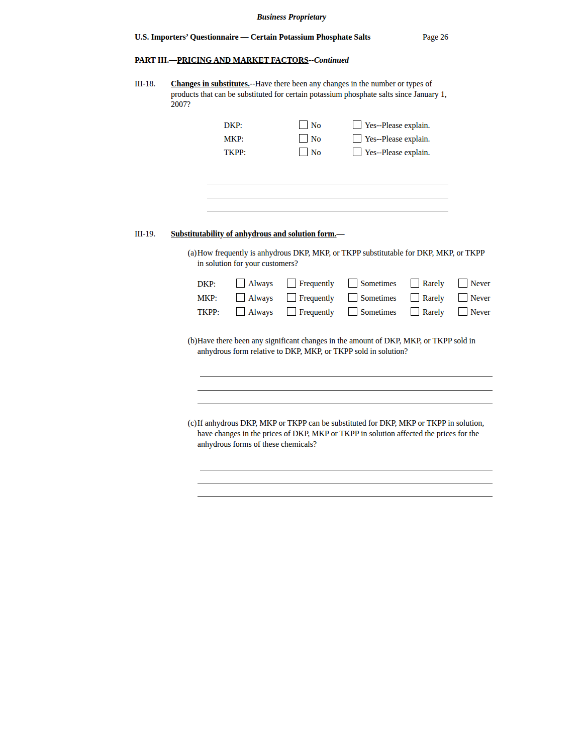Business Proprietary
U.S. Importers’ Questionnaire — Certain Potassium Phosphate Salts
Page 26
PART III.—PRICING AND MARKET FACTORS--Continued
III-18.
Changes in substitutes.--Have there been any changes in the number or types of products that can be substituted for certain potassium phosphate salts since January 1, 2007?
| DKP: | No | Yes--Please explain. |
| MKP: | No | Yes--Please explain. |
| TKPP: | No | Yes--Please explain. |
III-19.
Substitutability of anhydrous and solution form.—
(a)
How frequently is anhydrous DKP, MKP, or TKPP substitutable for DKP, MKP, or TKPP in solution for your customers?
| DKP: | Always | Frequently | Sometimes | Rarely | Never |
| MKP: | Always | Frequently | Sometimes | Rarely | Never |
| TKPP: | Always | Frequently | Sometimes | Rarely | Never |
(b)
Have there been any significant changes in the amount of DKP, MKP, or TKPP sold in anhydrous form relative to DKP, MKP, or TKPP sold in solution?
(c)
If anhydrous DKP, MKP or TKPP can be substituted for DKP, MKP or TKPP in solution, have changes in the prices of DKP, MKP or TKPP in solution affected the prices for the anhydrous forms of these chemicals?